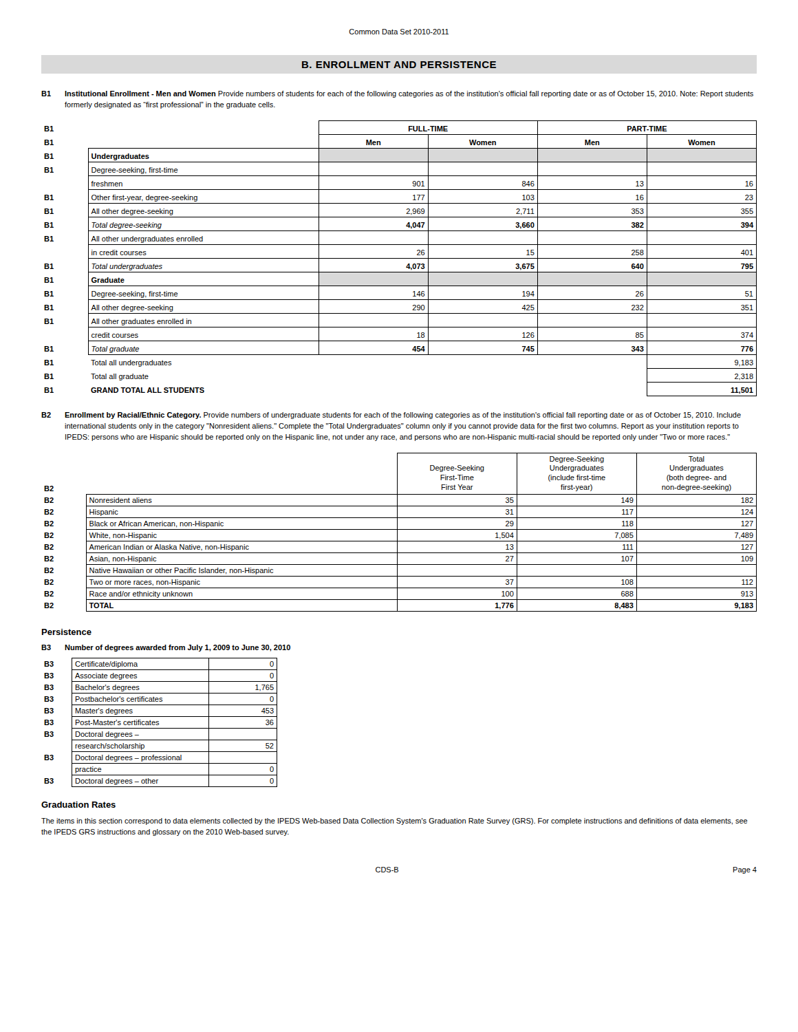Common Data Set 2010-2011
B. ENROLLMENT AND PERSISTENCE
B1
Institutional Enrollment - Men and Women Provide numbers of students for each of the following categories as of the institution's official fall reporting date or as of October 15, 2010. Note: Report students formerly designated as “first professional” in the graduate cells.
| B1 | | FULL-TIME | PART-TIME |
| B1 | | Men | Women | Men | Women |
| B1 | Undergraduates | | | | |
| B1 | Degree-seeking, first-time | | | | |
| | freshmen | 901 | 846 | 13 | 16 |
| B1 | Other first-year, degree-seeking | 177 | 103 | 16 | 23 |
| B1 | All other degree-seeking | 2,969 | 2,711 | 353 | 355 |
| B1 | Total degree-seeking | 4,047 | 3,660 | 382 | 394 |
| B1 | All other undergraduates enrolled | | | | |
| | in credit courses | 26 | 15 | 258 | 401 |
| B1 | Total undergraduates | 4,073 | 3,675 | 640 | 795 |
| B1 | Graduate | | | | |
| B1 | Degree-seeking, first-time | 146 | 194 | 26 | 51 |
| B1 | All other degree-seeking | 290 | 425 | 232 | 351 |
| B1 | All other graduates enrolled in | | | | |
| | credit courses | 18 | 126 | 85 | 374 |
| B1 | Total graduate | 454 | 745 | 343 | 776 |
| B1 | Total all undergraduates | 9,183 |
| B1 | Total all graduate | 2,318 |
| B1 | GRAND TOTAL ALL STUDENTS | 11,501 |
B2
Enrollment by Racial/Ethnic Category. Provide numbers of undergraduate students for each of the following categories as of the institution's official fall reporting date or as of October 15, 2010. Include international students only in the category "Nonresident aliens." Complete the "Total Undergraduates" column only if you cannot provide data for the first two columns. Report as your institution reports to IPEDS: persons who are Hispanic should be reported only on the Hispanic line, not under any race, and persons who are non-Hispanic multi-racial should be reported only under "Two or more races."
| B2 | | Degree-Seeking First-Time First Year | Degree-Seeking Undergraduates (include first-time first-year) | Total Undergraduates (both degree- and non-degree-seeking) |
| B2 | Nonresident aliens | 35 | 149 | 182 |
| B2 | Hispanic | 31 | 117 | 124 |
| B2 | Black or African American, non-Hispanic | 29 | 118 | 127 |
| B2 | White, non-Hispanic | 1,504 | 7,085 | 7,489 |
| B2 | American Indian or Alaska Native, non-Hispanic | 13 | 111 | 127 |
| B2 | Asian, non-Hispanic | 27 | 107 | 109 |
| B2 | Native Hawaiian or other Pacific Islander, non-Hispanic | | | |
| B2 | Two or more races, non-Hispanic | 37 | 108 | 112 |
| B2 | Race and/or ethnicity unknown | 100 | 688 | 913 |
| B2 | TOTAL | 1,776 | 8,483 | 9,183 |
Persistence
B3
Number of degrees awarded from July 1, 2009 to June 30, 2010
| B3 | Certificate/diploma | 0 |
| B3 | Associate degrees | 0 |
| B3 | Bachelor's degrees | 1,765 |
| B3 | Postbachelor's certificates | 0 |
| B3 | Master's degrees | 453 |
| B3 | Post-Master's certificates | 36 |
| B3 | Doctoral degrees – | |
| | research/scholarship | 52 |
| B3 | Doctoral degrees – professional | |
| | practice | 0 |
| B3 | Doctoral degrees – other | 0 |
Graduation Rates
The items in this section correspond to data elements collected by the IPEDS Web-based Data Collection System's Graduation Rate Survey (GRS). For complete instructions and definitions of data elements, see the IPEDS GRS instructions and glossary on the 2010 Web-based survey.
CDS-B
Page 4